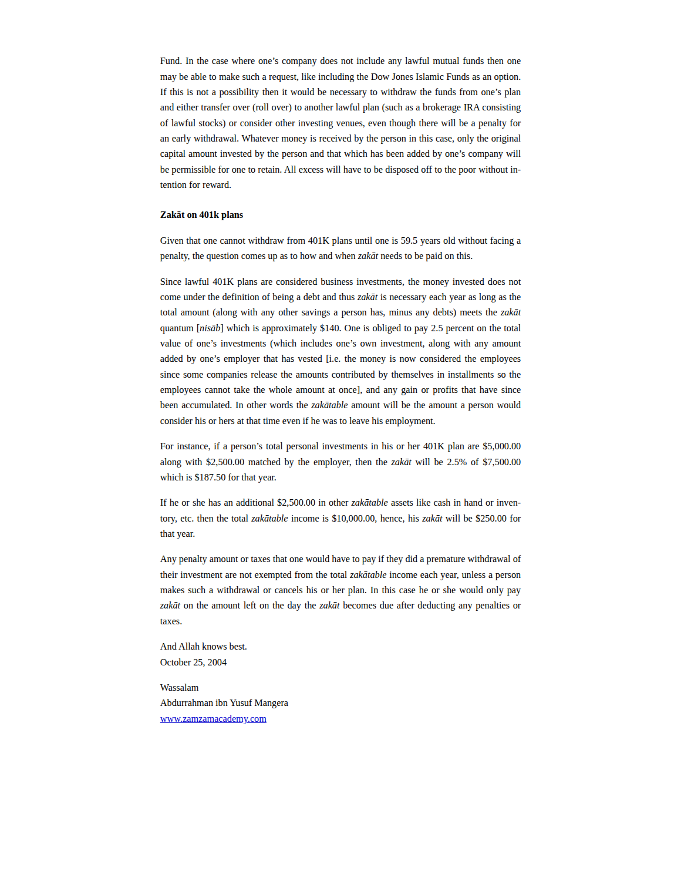Fund. In the case where one’s company does not include any lawful mutual funds then one may be able to make such a request, like including the Dow Jones Islamic Funds as an option. If this is not a possibility then it would be necessary to withdraw the funds from one’s plan and either transfer over (roll over) to another lawful plan (such as a brokerage IRA consisting of lawful stocks) or consider other investing venues, even though there will be a penalty for an early withdrawal. Whatever money is received by the person in this case, only the original capital amount invested by the person and that which has been added by one’s company will be permissible for one to retain. All excess will have to be disposed off to the poor without intention for reward.
Zakāt on 401k plans
Given that one cannot withdraw from 401K plans until one is 59.5 years old without facing a penalty, the question comes up as to how and when zakāt needs to be paid on this.
Since lawful 401K plans are considered business investments, the money invested does not come under the definition of being a debt and thus zakāt is necessary each year as long as the total amount (along with any other savings a person has, minus any debts) meets the zakāt quantum [nisāb] which is approximately $140. One is obliged to pay 2.5 percent on the total value of one’s investments (which includes one’s own investment, along with any amount added by one’s employer that has vested [i.e. the money is now considered the employees since some companies release the amounts contributed by themselves in installments so the employees cannot take the whole amount at once], and any gain or profits that have since been accumulated. In other words the zakātable amount will be the amount a person would consider his or hers at that time even if he was to leave his employment.
For instance, if a person’s total personal investments in his or her 401K plan are $5,000.00 along with $2,500.00 matched by the employer, then the zakāt will be 2.5% of $7,500.00 which is $187.50 for that year.
If he or she has an additional $2,500.00 in other zakātable assets like cash in hand or inventory, etc. then the total zakātable income is $10,000.00, hence, his zakāt will be $250.00 for that year.
Any penalty amount or taxes that one would have to pay if they did a premature withdrawal of their investment are not exempted from the total zakātable income each year, unless a person makes such a withdrawal or cancels his or her plan. In this case he or she would only pay zakāt on the amount left on the day the zakāt becomes due after deducting any penalties or taxes.
And Allah knows best.
October 25, 2004
Wassalam
Abdurrahman ibn Yusuf Mangera
www.zamzamacademy.com